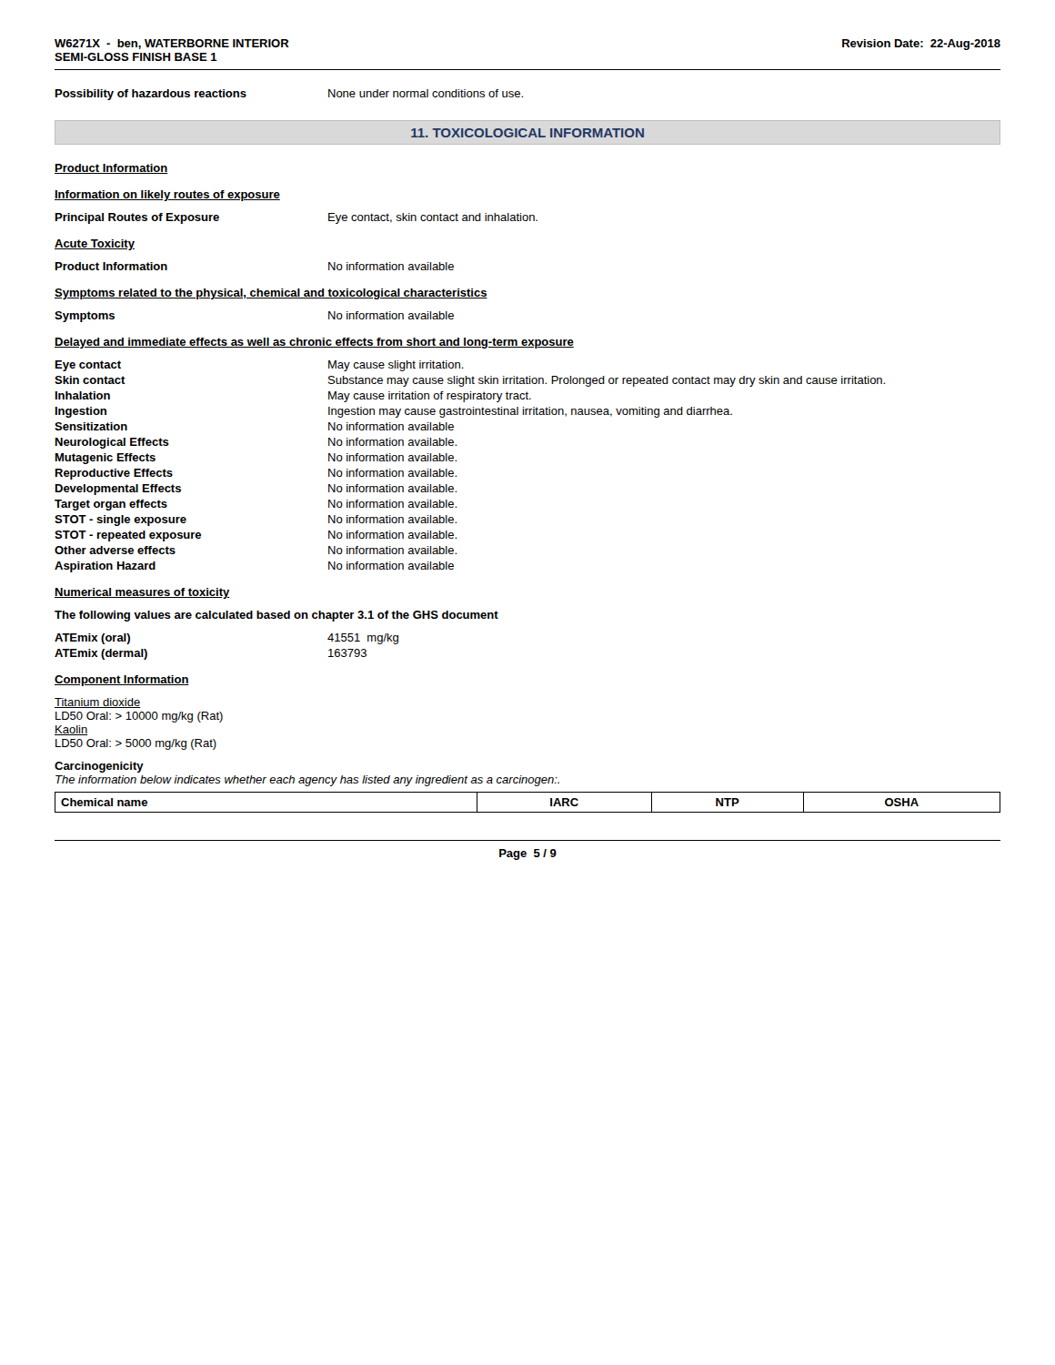W6271X - ben, WATERBORNE INTERIOR
SEMI-GLOSS FINISH BASE 1
Revision Date: 22-Aug-2018
Possibility of hazardous reactions
None under normal conditions of use.
11. TOXICOLOGICAL INFORMATION
Product Information
Information on likely routes of exposure
Principal Routes of Exposure
Eye contact, skin contact and inhalation.
Acute Toxicity
Product Information
No information available
Symptoms related to the physical, chemical and toxicological characteristics
Symptoms
No information available
Delayed and immediate effects as well as chronic effects from short and long-term exposure
Eye contact
May cause slight irritation.
Skin contact
Substance may cause slight skin irritation. Prolonged or repeated contact may dry skin and cause irritation.
Inhalation
May cause irritation of respiratory tract.
Ingestion
Ingestion may cause gastrointestinal irritation, nausea, vomiting and diarrhea.
Sensitization
No information available
Neurological Effects
No information available.
Mutagenic Effects
No information available.
Reproductive Effects
No information available.
Developmental Effects
No information available.
Target organ effects
No information available.
STOT - single exposure
No information available.
STOT - repeated exposure
No information available.
Other adverse effects
No information available.
Aspiration Hazard
No information available
Numerical measures of toxicity
The following values are calculated based on chapter 3.1 of the GHS document
ATEmix (oral)
41551 mg/kg
ATEmix (dermal)
163793
Component Information
Titanium dioxide
LD50 Oral: > 10000 mg/kg (Rat)
Kaolin
LD50 Oral: > 5000 mg/kg (Rat)
Carcinogenicity
The information below indicates whether each agency has listed any ingredient as a carcinogen:.
| Chemical name | IARC | NTP | OSHA |
| --- | --- | --- | --- |
Page 5 / 9